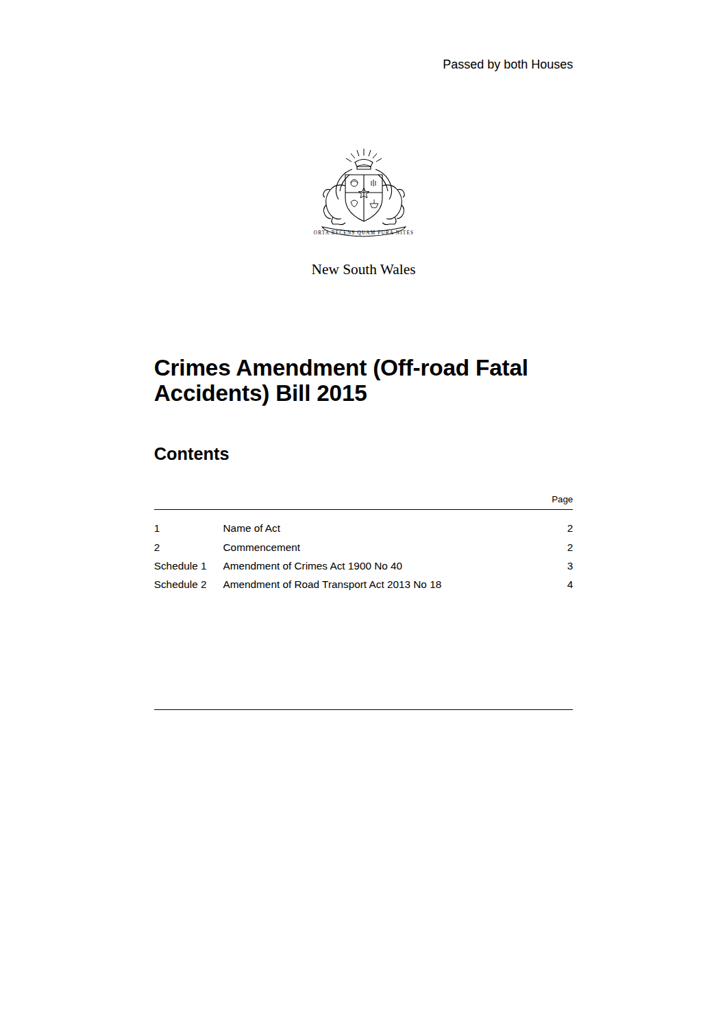Passed by both Houses
ORTA RECENS QUAM PURA NITES
New South Wales
Crimes Amendment (Off-road Fatal Accidents) Bill 2015
Contents
Page
| 1 | Name of Act | 2 |
| 2 | Commencement | 2 |
| Schedule 1 | Amendment of Crimes Act 1900 No 40 | 3 |
| Schedule 2 | Amendment of Road Transport Act 2013 No 18 | 4 |